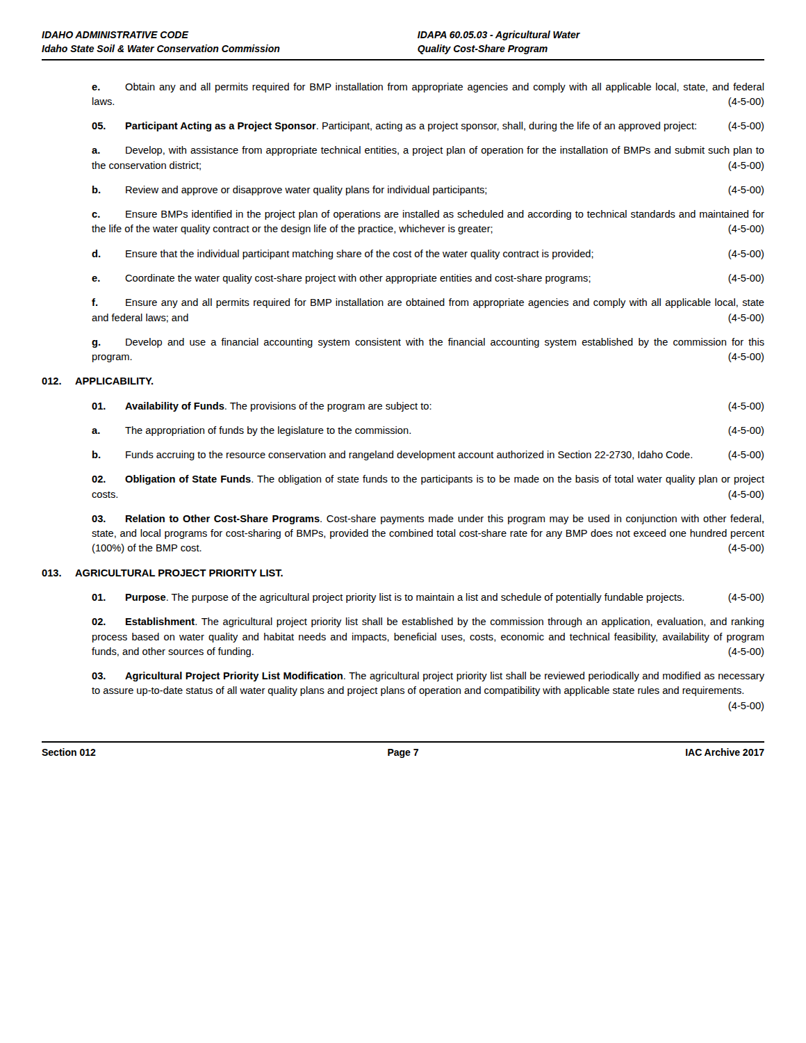IDAHO ADMINISTRATIVE CODE
Idaho State Soil & Water Conservation Commission
IDAPA 60.05.03 - Agricultural Water
Quality Cost-Share Program
e. Obtain any and all permits required for BMP installation from appropriate agencies and comply with all applicable local, state, and federal laws.(4-5-00)
05. Participant Acting as a Project Sponsor. Participant, acting as a project sponsor, shall, during the life of an approved project:(4-5-00)
a. Develop, with assistance from appropriate technical entities, a project plan of operation for the installation of BMPs and submit such plan to the conservation district;(4-5-00)
b. Review and approve or disapprove water quality plans for individual participants;(4-5-00)
c. Ensure BMPs identified in the project plan of operations are installed as scheduled and according to technical standards and maintained for the life of the water quality contract or the design life of the practice, whichever is greater;(4-5-00)
d. Ensure that the individual participant matching share of the cost of the water quality contract is provided;(4-5-00)
e. Coordinate the water quality cost-share project with other appropriate entities and cost-share programs;(4-5-00)
f. Ensure any and all permits required for BMP installation are obtained from appropriate agencies and comply with all applicable local, state and federal laws; and(4-5-00)
g. Develop and use a financial accounting system consistent with the financial accounting system established by the commission for this program.(4-5-00)
012. APPLICABILITY.
01. Availability of Funds. The provisions of the program are subject to:(4-5-00)
a. The appropriation of funds by the legislature to the commission.(4-5-00)
b. Funds accruing to the resource conservation and rangeland development account authorized in Section 22-2730, Idaho Code.(4-5-00)
02. Obligation of State Funds. The obligation of state funds to the participants is to be made on the basis of total water quality plan or project costs.(4-5-00)
03. Relation to Other Cost-Share Programs. Cost-share payments made under this program may be used in conjunction with other federal, state, and local programs for cost-sharing of BMPs, provided the combined total cost-share rate for any BMP does not exceed one hundred percent (100%) of the BMP cost.(4-5-00)
013. AGRICULTURAL PROJECT PRIORITY LIST.
01. Purpose. The purpose of the agricultural project priority list is to maintain a list and schedule of potentially fundable projects.(4-5-00)
02. Establishment. The agricultural project priority list shall be established by the commission through an application, evaluation, and ranking process based on water quality and habitat needs and impacts, beneficial uses, costs, economic and technical feasibility, availability of program funds, and other sources of funding.(4-5-00)
03. Agricultural Project Priority List Modification. The agricultural project priority list shall be reviewed periodically and modified as necessary to assure up-to-date status of all water quality plans and project plans of operation and compatibility with applicable state rules and requirements.(4-5-00)
Section 012
Page 7
IAC Archive 2017